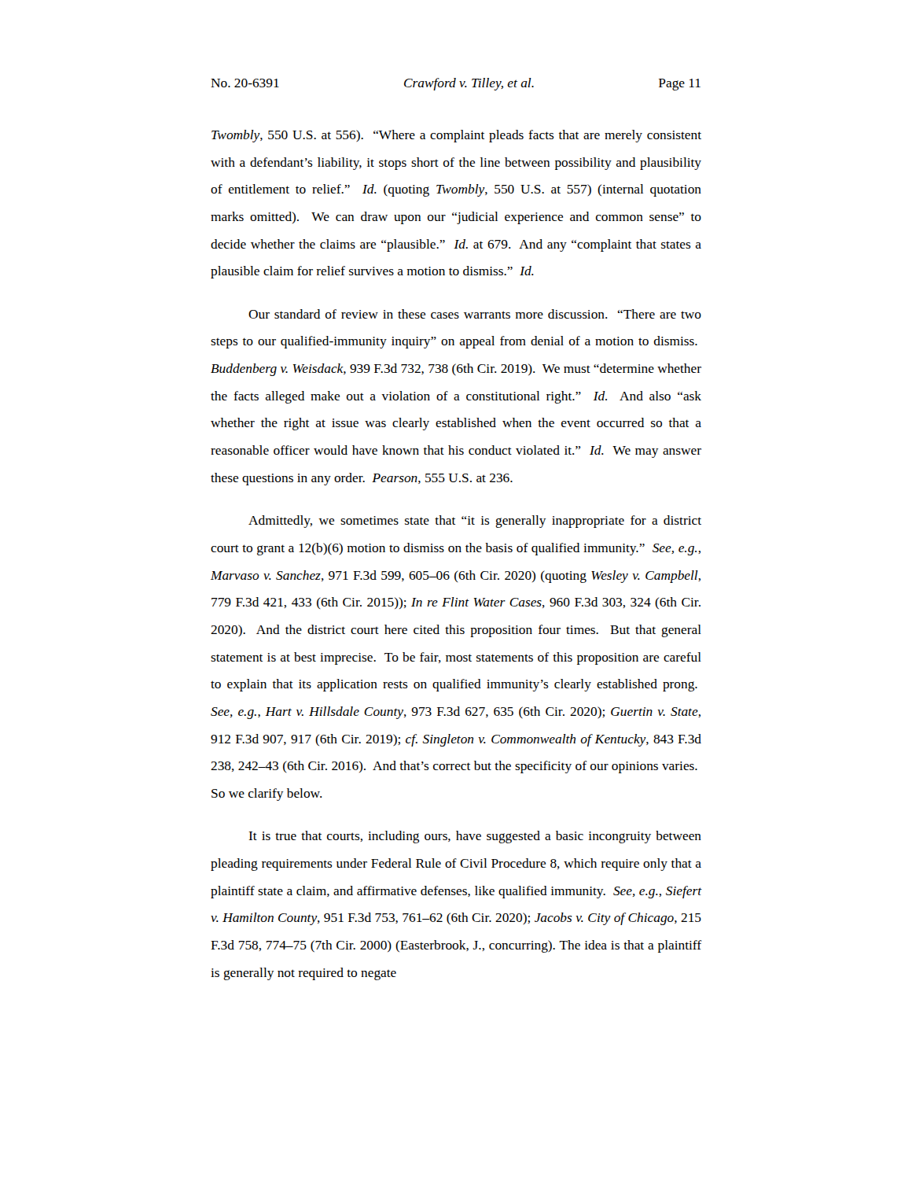No. 20-6391 Crawford v. Tilley, et al. Page 11
Twombly, 550 U.S. at 556). “Where a complaint pleads facts that are merely consistent with a defendant’s liability, it stops short of the line between possibility and plausibility of entitlement to relief.” Id. (quoting Twombly, 550 U.S. at 557) (internal quotation marks omitted). We can draw upon our “judicial experience and common sense” to decide whether the claims are “plausible.” Id. at 679. And any “complaint that states a plausible claim for relief survives a motion to dismiss.” Id.
Our standard of review in these cases warrants more discussion. “There are two steps to our qualified-immunity inquiry” on appeal from denial of a motion to dismiss. Buddenberg v. Weisdack, 939 F.3d 732, 738 (6th Cir. 2019). We must “determine whether the facts alleged make out a violation of a constitutional right.” Id. And also “ask whether the right at issue was clearly established when the event occurred so that a reasonable officer would have known that his conduct violated it.” Id. We may answer these questions in any order. Pearson, 555 U.S. at 236.
Admittedly, we sometimes state that “it is generally inappropriate for a district court to grant a 12(b)(6) motion to dismiss on the basis of qualified immunity.” See, e.g., Marvaso v. Sanchez, 971 F.3d 599, 605–06 (6th Cir. 2020) (quoting Wesley v. Campbell, 779 F.3d 421, 433 (6th Cir. 2015)); In re Flint Water Cases, 960 F.3d 303, 324 (6th Cir. 2020). And the district court here cited this proposition four times. But that general statement is at best imprecise. To be fair, most statements of this proposition are careful to explain that its application rests on qualified immunity’s clearly established prong. See, e.g., Hart v. Hillsdale County, 973 F.3d 627, 635 (6th Cir. 2020); Guertin v. State, 912 F.3d 907, 917 (6th Cir. 2019); cf. Singleton v. Commonwealth of Kentucky, 843 F.3d 238, 242–43 (6th Cir. 2016). And that’s correct but the specificity of our opinions varies. So we clarify below.
It is true that courts, including ours, have suggested a basic incongruity between pleading requirements under Federal Rule of Civil Procedure 8, which require only that a plaintiff state a claim, and affirmative defenses, like qualified immunity. See, e.g., Siefert v. Hamilton County, 951 F.3d 753, 761–62 (6th Cir. 2020); Jacobs v. City of Chicago, 215 F.3d 758, 774–75 (7th Cir. 2000) (Easterbrook, J., concurring). The idea is that a plaintiff is generally not required to negate